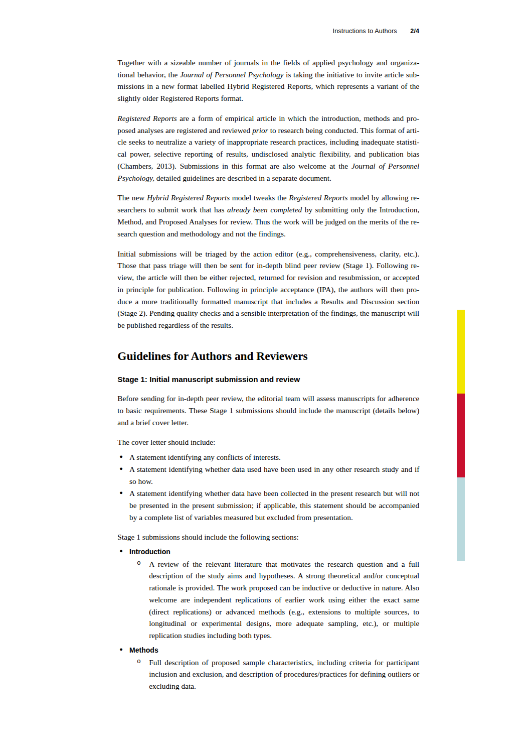Instructions to Authors 2/4
Together with a sizeable number of journals in the fields of applied psychology and organizational behavior, the Journal of Personnel Psychology is taking the initiative to invite article submissions in a new format labelled Hybrid Registered Reports, which represents a variant of the slightly older Registered Reports format.
Registered Reports are a form of empirical article in which the introduction, methods and proposed analyses are registered and reviewed prior to research being conducted. This format of article seeks to neutralize a variety of inappropriate research practices, including inadequate statistical power, selective reporting of results, undisclosed analytic flexibility, and publication bias (Chambers, 2013). Submissions in this format are also welcome at the Journal of Personnel Psychology, detailed guidelines are described in a separate document.
The new Hybrid Registered Reports model tweaks the Registered Reports model by allowing researchers to submit work that has already been completed by submitting only the Introduction, Method, and Proposed Analyses for review. Thus the work will be judged on the merits of the research question and methodology and not the findings.
Initial submissions will be triaged by the action editor (e.g., comprehensiveness, clarity, etc.). Those that pass triage will then be sent for in-depth blind peer review (Stage 1). Following review, the article will then be either rejected, returned for revision and resubmission, or accepted in principle for publication. Following in principle acceptance (IPA), the authors will then produce a more traditionally formatted manuscript that includes a Results and Discussion section (Stage 2). Pending quality checks and a sensible interpretation of the findings, the manuscript will be published regardless of the results.
Guidelines for Authors and Reviewers
Stage 1: Initial manuscript submission and review
Before sending for in-depth peer review, the editorial team will assess manuscripts for adherence to basic requirements. These Stage 1 submissions should include the manuscript (details below) and a brief cover letter.
The cover letter should include:
A statement identifying any conflicts of interests.
A statement identifying whether data used have been used in any other research study and if so how.
A statement identifying whether data have been collected in the present research but will not be presented in the present submission; if applicable, this statement should be accompanied by a complete list of variables measured but excluded from presentation.
Stage 1 submissions should include the following sections:
Introduction
A review of the relevant literature that motivates the research question and a full description of the study aims and hypotheses. A strong theoretical and/or conceptual rationale is provided. The work proposed can be inductive or deductive in nature. Also welcome are independent replications of earlier work using either the exact same (direct replications) or advanced methods (e.g., extensions to multiple sources, to longitudinal or experimental designs, more adequate sampling, etc.), or multiple replication studies including both types.
Methods
Full description of proposed sample characteristics, including criteria for participant inclusion and exclusion, and description of procedures/practices for defining outliers or excluding data.